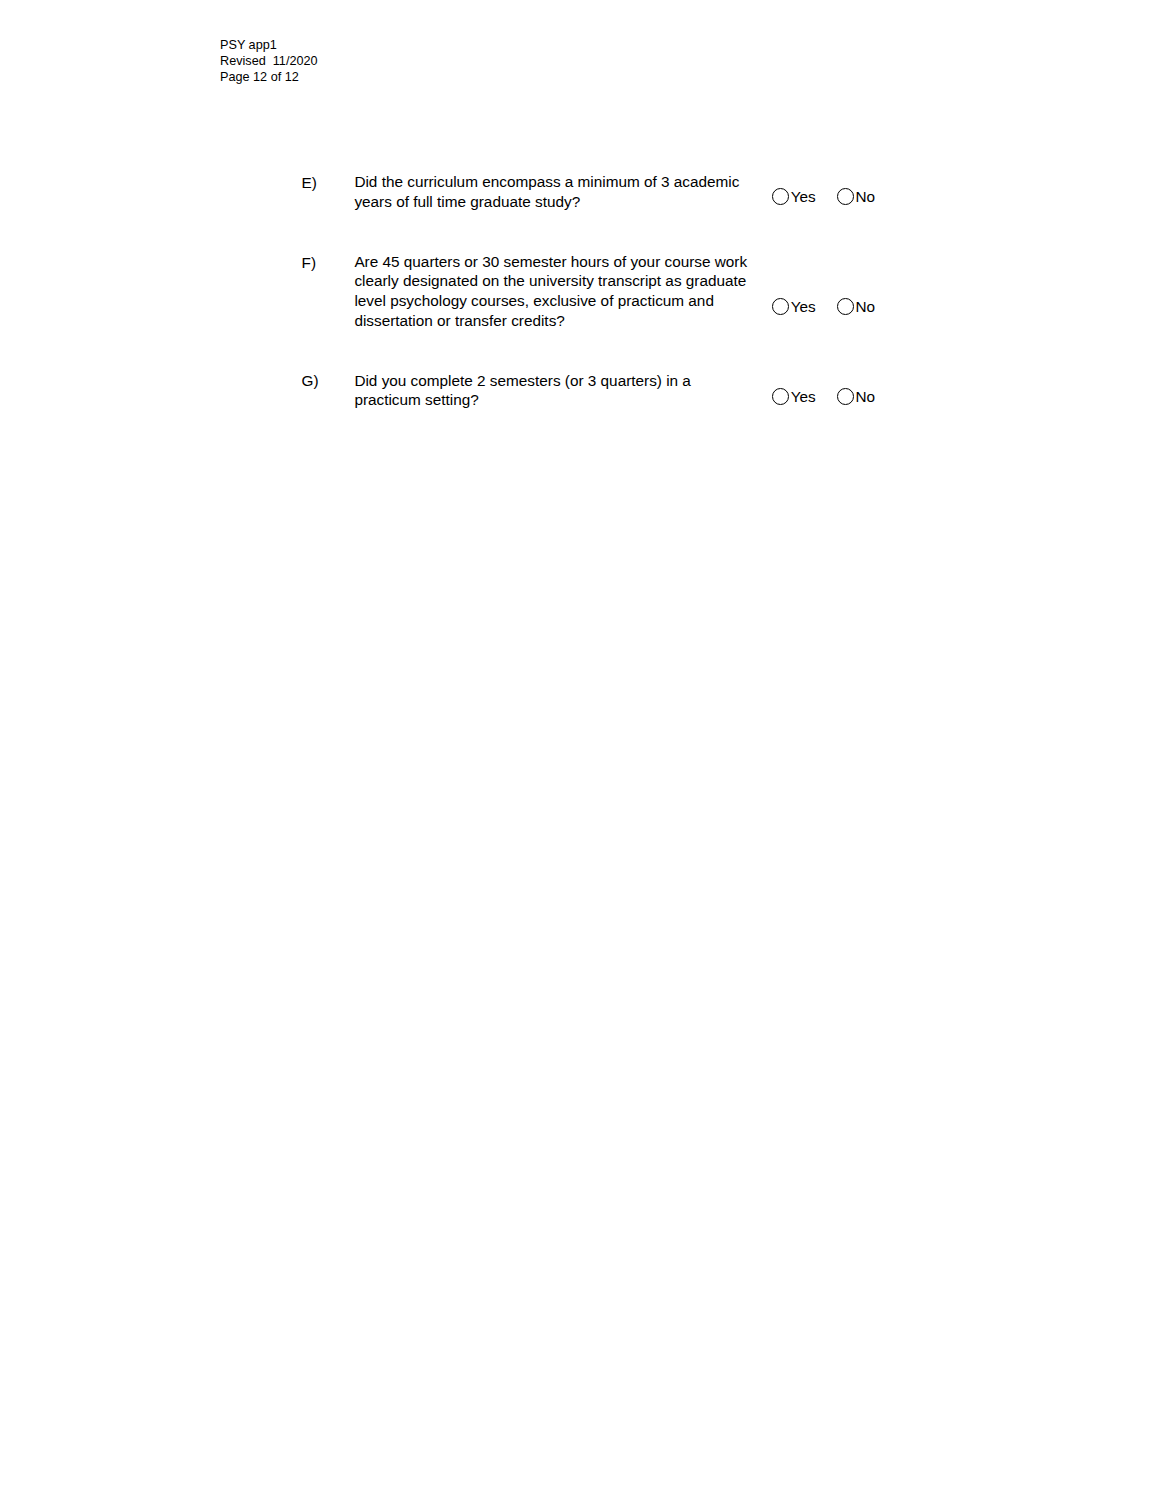PSY app1
Revised 11/2020
Page 12 of 12
E)
Did the curriculum encompass a minimum of 3 academic years of full time graduate study?
Yes No
F)
Are 45 quarters or 30 semester hours of your course work clearly designated on the university transcript as graduate level psychology courses, exclusive of practicum and dissertation or transfer credits?
Yes No
G)
Did you complete 2 semesters (or 3 quarters) in a practicum setting?
Yes No